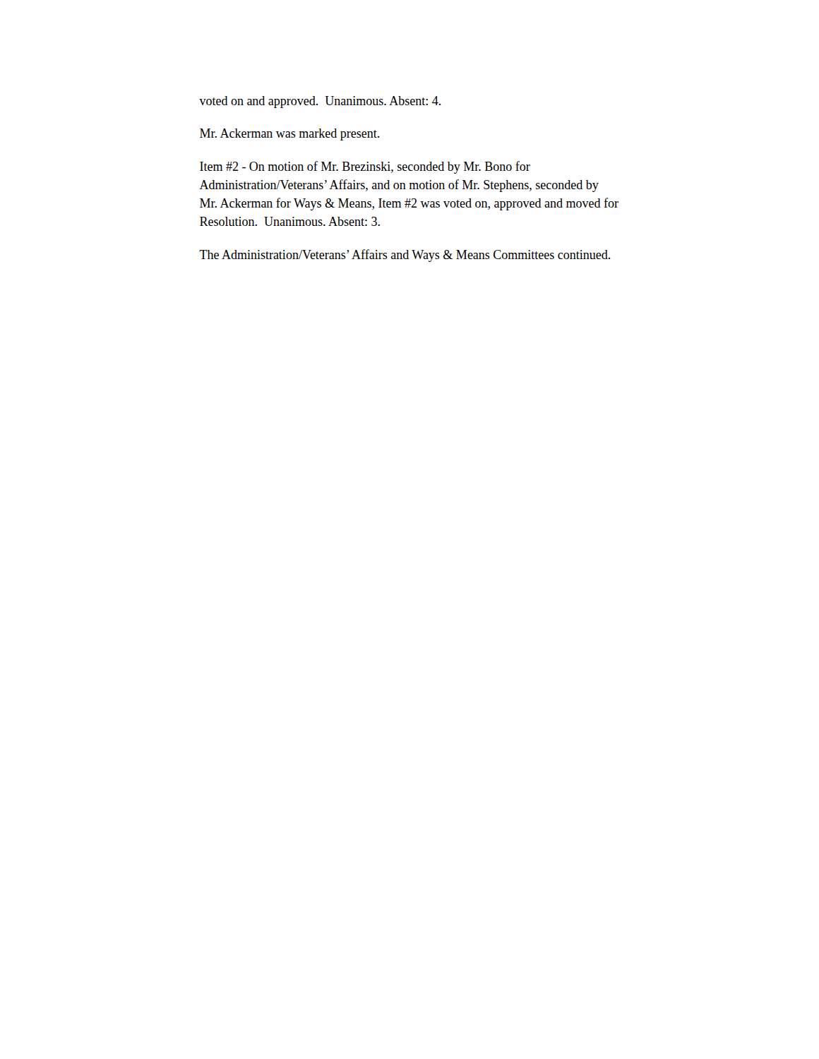voted on and approved. Unanimous. Absent: 4.
Mr. Ackerman was marked present.
Item #2 - On motion of Mr. Brezinski, seconded by Mr. Bono for Administration/Veterans’ Affairs, and on motion of Mr. Stephens, seconded by Mr. Ackerman for Ways & Means, Item #2 was voted on, approved and moved for Resolution. Unanimous. Absent: 3.
The Administration/Veterans’ Affairs and Ways & Means Committees continued.